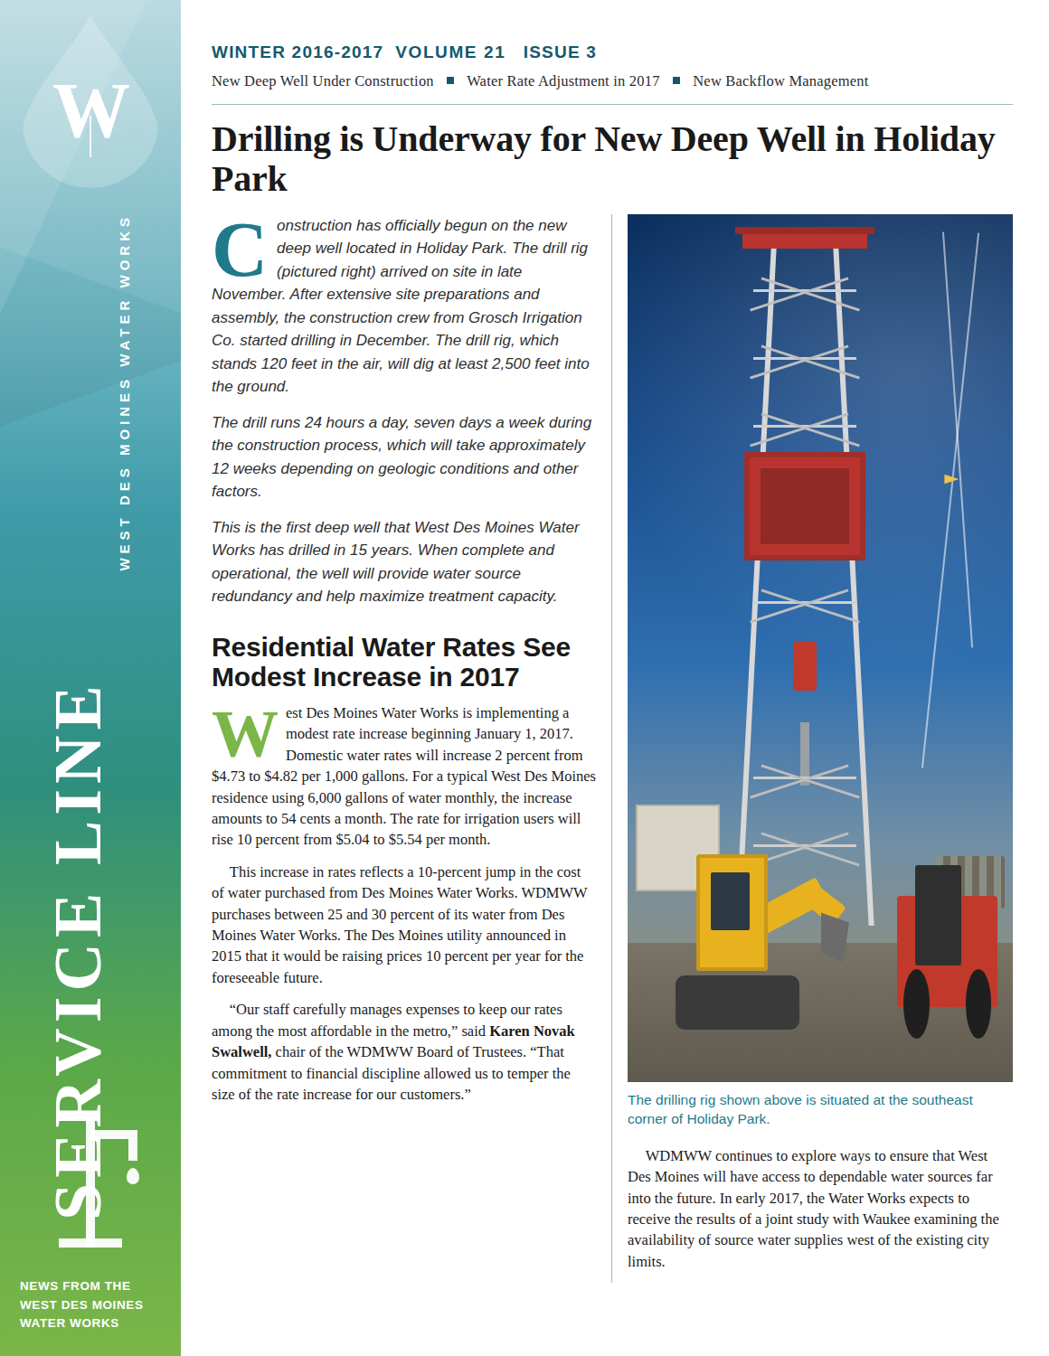W
Service Line
West Des Moines Water Works
News from the
West Des Moines
Water Works
Winter 2016-2017 Volume 21 Issue 3
New Deep Well Under Construction Water Rate Adjustment in 2017 New Backflow Management
Drilling is Underway for New Deep Well in Holiday Park
Construction has officially begun on the new deep well located in Holiday Park. The drill rig (pictured right) arrived on site in late November. After extensive site preparations and assembly, the construction crew from Grosch Irrigation Co. started drilling in December. The drill rig, which stands 120 feet in the air, will dig at least 2,500 feet into the ground.
The drill runs 24 hours a day, seven days a week during the construction process, which will take approximately 12 weeks depending on geologic conditions and other factors.
This is the first deep well that West Des Moines Water Works has drilled in 15 years. When complete and operational, the well will provide water source redundancy and help maximize treatment capacity.
Residential Water Rates See Modest Increase in 2017
West Des Moines Water Works is implementing a modest rate increase beginning January 1, 2017. Domestic water rates will increase 2 percent from $4.73 to $4.82 per 1,000 gallons. For a typical West Des Moines residence using 6,000 gallons of water monthly, the increase amounts to 54 cents a month. The rate for irrigation users will rise 10 percent from $5.04 to $5.54 per month.
This increase in rates reflects a 10-percent jump in the cost of water purchased from Des Moines Water Works. WDMWW purchases between 25 and 30 percent of its water from Des Moines Water Works. The Des Moines utility announced in 2015 that it would be raising prices 10 percent per year for the foreseeable future.
“Our staff carefully manages expenses to keep our rates among the most affordable in the metro,” said Karen Novak Swalwell, chair of the WDMWW Board of Trustees. “That commitment to financial discipline allowed us to temper the size of the rate increase for our customers.”
The drilling rig shown above is situated at the southeast corner of Holiday Park.
WDMWW continues to explore ways to ensure that West Des Moines will have access to dependable water sources far into the future. In early 2017, the Water Works expects to receive the results of a joint study with Waukee examining the availability of source water supplies west of the existing city limits.